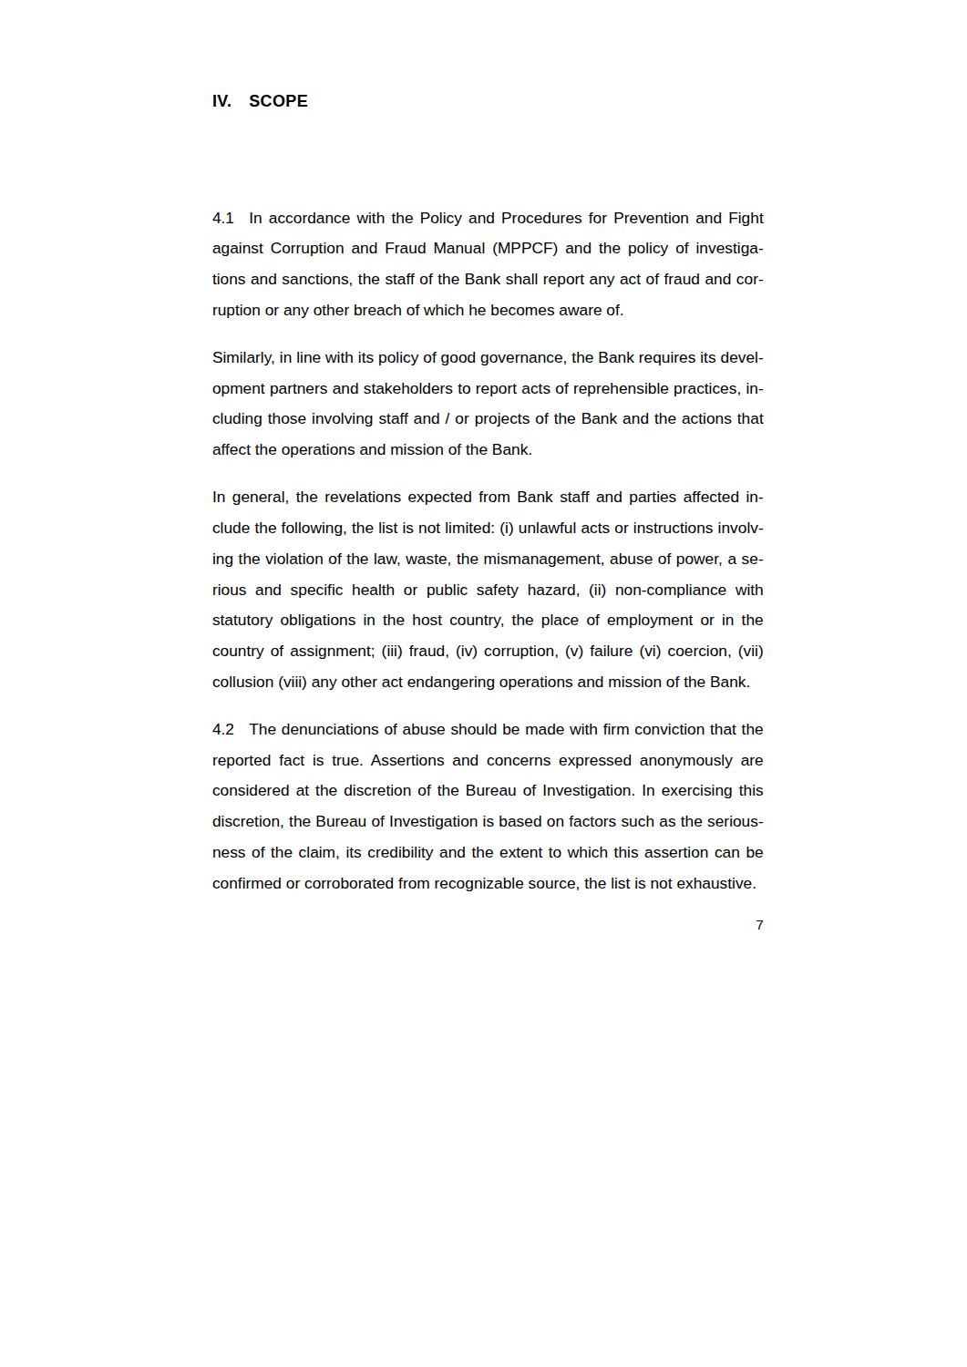IV. SCOPE
4.1 In accordance with the Policy and Procedures for Prevention and Fight against Corruption and Fraud Manual (MPPCF) and the policy of investigations and sanctions, the staff of the Bank shall report any act of fraud and corruption or any other breach of which he becomes aware of.
Similarly, in line with its policy of good governance, the Bank requires its development partners and stakeholders to report acts of reprehensible practices, including those involving staff and / or projects of the Bank and the actions that affect the operations and mission of the Bank.
In general, the revelations expected from Bank staff and parties affected include the following, the list is not limited: (i) unlawful acts or instructions involving the violation of the law, waste, the mismanagement, abuse of power, a serious and specific health or public safety hazard, (ii) non-compliance with statutory obligations in the host country, the place of employment or in the country of assignment; (iii) fraud, (iv) corruption, (v) failure (vi) coercion, (vii) collusion (viii) any other act endangering operations and mission of the Bank.
4.2 The denunciations of abuse should be made with firm conviction that the reported fact is true. Assertions and concerns expressed anonymously are considered at the discretion of the Bureau of Investigation. In exercising this discretion, the Bureau of Investigation is based on factors such as the seriousness of the claim, its credibility and the extent to which this assertion can be confirmed or corroborated from recognizable source, the list is not exhaustive.
7